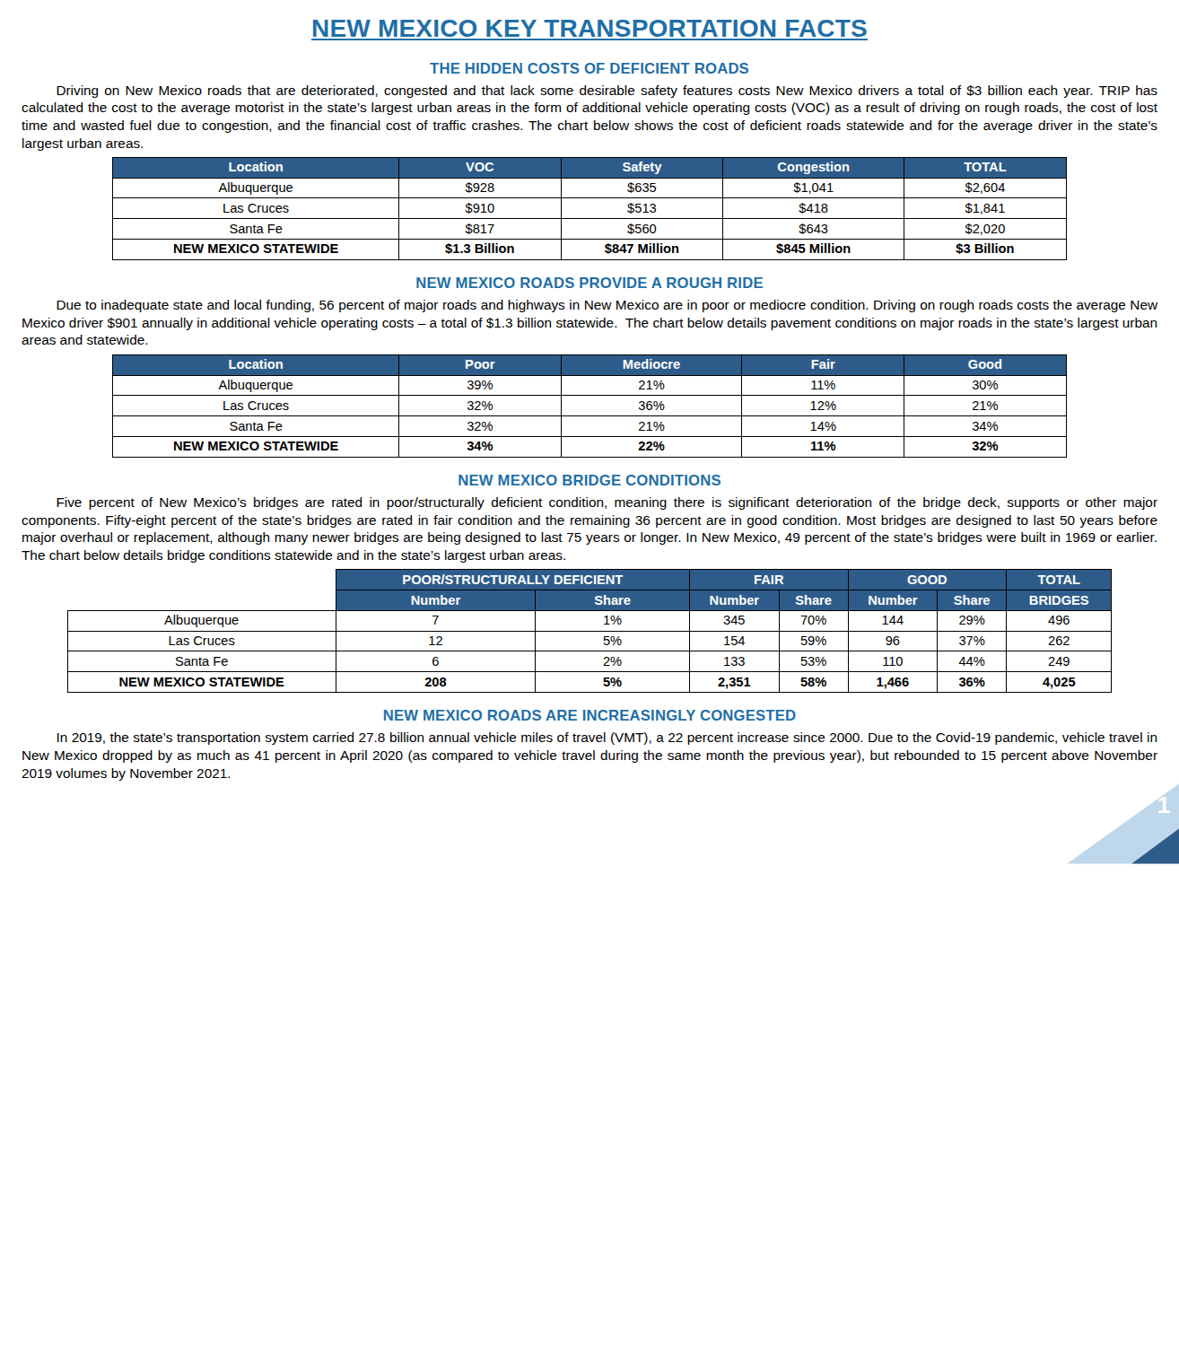NEW MEXICO KEY TRANSPORTATION FACTS
THE HIDDEN COSTS OF DEFICIENT ROADS
Driving on New Mexico roads that are deteriorated, congested and that lack some desirable safety features costs New Mexico drivers a total of $3 billion each year. TRIP has calculated the cost to the average motorist in the state’s largest urban areas in the form of additional vehicle operating costs (VOC) as a result of driving on rough roads, the cost of lost time and wasted fuel due to congestion, and the financial cost of traffic crashes. The chart below shows the cost of deficient roads statewide and for the average driver in the state’s largest urban areas.
| Location | VOC | Safety | Congestion | TOTAL |
| --- | --- | --- | --- | --- |
| Albuquerque | $928 | $635 | $1,041 | $2,604 |
| Las Cruces | $910 | $513 | $418 | $1,841 |
| Santa Fe | $817 | $560 | $643 | $2,020 |
| NEW MEXICO STATEWIDE | $1.3 Billion | $847 Million | $845 Million | $3 Billion |
NEW MEXICO ROADS PROVIDE A ROUGH RIDE
Due to inadequate state and local funding, 56 percent of major roads and highways in New Mexico are in poor or mediocre condition. Driving on rough roads costs the average New Mexico driver $901 annually in additional vehicle operating costs – a total of $1.3 billion statewide. The chart below details pavement conditions on major roads in the state’s largest urban areas and statewide.
| Location | Poor | Mediocre | Fair | Good |
| --- | --- | --- | --- | --- |
| Albuquerque | 39% | 21% | 11% | 30% |
| Las Cruces | 32% | 36% | 12% | 21% |
| Santa Fe | 32% | 21% | 14% | 34% |
| NEW MEXICO STATEWIDE | 34% | 22% | 11% | 32% |
NEW MEXICO BRIDGE CONDITIONS
Five percent of New Mexico’s bridges are rated in poor/structurally deficient condition, meaning there is significant deterioration of the bridge deck, supports or other major components. Fifty-eight percent of the state’s bridges are rated in fair condition and the remaining 36 percent are in good condition. Most bridges are designed to last 50 years before major overhaul or replacement, although many newer bridges are being designed to last 75 years or longer. In New Mexico, 49 percent of the state’s bridges were built in 1969 or earlier. The chart below details bridge conditions statewide and in the state’s largest urban areas.
| | POOR/STRUCTURALLY DEFICIENT | FAIR | GOOD | TOTAL |
| --- | --- | --- | --- | --- |
| | Number | Share | Number | Share | Number | Share | BRIDGES |
| Albuquerque | 7 | 1% | 345 | 70% | 144 | 29% | 496 |
| Las Cruces | 12 | 5% | 154 | 59% | 96 | 37% | 262 |
| Santa Fe | 6 | 2% | 133 | 53% | 110 | 44% | 249 |
| NEW MEXICO STATEWIDE | 208 | 5% | 2,351 | 58% | 1,466 | 36% | 4,025 |
NEW MEXICO ROADS ARE INCREASINGLY CONGESTED
In 2019, the state’s transportation system carried 27.8 billion annual vehicle miles of travel (VMT), a 22 percent increase since 2000. Due to the Covid-19 pandemic, vehicle travel in New Mexico dropped by as much as 41 percent in April 2020 (as compared to vehicle travel during the same month the previous year), but rebounded to 15 percent above November 2019 volumes by November 2021.
1